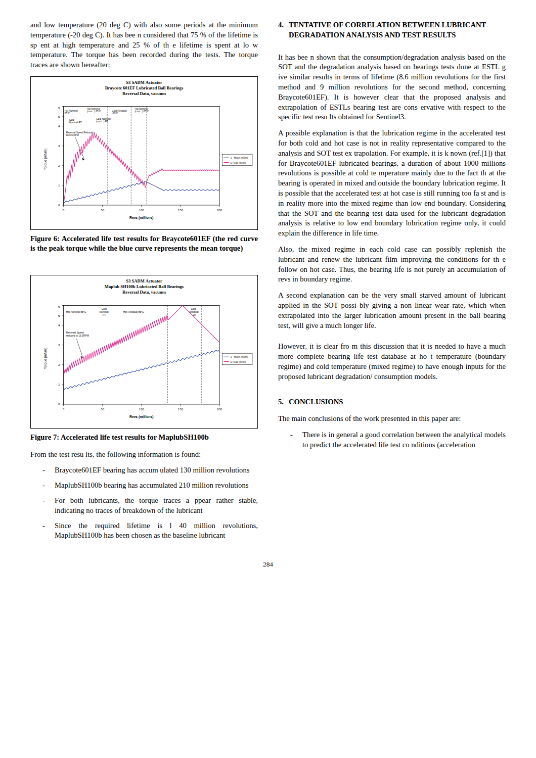and low temperature (20 deg C) with also some periods at the minimum temperature (-20 deg C). It has bee n considered that 75 % of the lifetime is sp ent at high temperature and 25 % of th e lifetime is spent at lo w temperature. The torque has been recorded during the tests. The torque traces are shown hereafter:
S3 SADM Actuator
Braycote 601EF Lubricated Ball Bearings
Reversal Data, vacuum
0 1 2 3 4 5 6 Torque (mNm) 0 50 100 150 200 Revs (millions) Hot Nominal 85ºC Hot Nominal (cont...) 85ºC Cold Nominal RT Cold Nominal (cont...) RT Cold Residual -20ºC Hot Nominal (cont...) 85ºC Reversal Speed Reduced to16.5 RPM 0 - Mean (mNm) 0-Peak (mNm)
Figure 6: Accelerated life test results for Braycote601EF (the red curve is the peak torque while the blue curve represents the mean torque)
S3 SADM Actuator
Maplub SH100b Lubricated Ball Bearings
Reversal Data, vacuum
0 1 2 3 4 5 6 Torque (mNm) 0 50 100 150 200 Revs (millions) Hot Nominal 85ºC Cold Nominal RT Hot Residual 85ºC Cold Residual -20 Reversal Speed reduced to 16.5RPM 0 - Mean (mNm) 0-Peak (mNm)
Figure 7: Accelerated life test results for MaplubSH100b
From the test resu lts, the following information is found:
Braycote601EF bearing has accum ulated 130 million revolutions
MaplubSH100b bearing has accumulated 210 million revolutions
For both lubricants, the torque traces a ppear rather stable, indicating no traces of breakdown of the lubricant
Since the required lifetime is l 40 million revolutions, MaplubSH100b has been chosen as the baseline lubricant
4. TENTATIVE OF CORRELATION BETWEEN LUBRICANT DEGRADATION ANALYSIS AND TEST RESULTS
It has bee n shown that the consumption/degradation analysis based on the SOT and the degradation analysis based on bearings tests done at ESTL g ive similar results in terms of lifetime (8.6 million revolutions for the first method and 9 million revolutions for the second method, concerning Braycote601EF). It is however clear that the proposed analysis and extrapolation of ESTLs bearing test are cons ervative with respect to the specific test resu lts obtained for Sentinel3.
A possible explanation is that the lubrication regime in the accelerated test for both cold and hot case is not in reality representative compared to the analysis and SOT test ex trapolation. For example, it is k nown (ref.[1]) that for Braycote601EF lubricated bearings, a duration of about 1000 millions revolutions is possible at cold te mperature mainly due to the fact th at the bearing is operated in mixed and outside the boundary lubrication regime. It is possible that the accelerated test at hot case is still running too fa st and is in reality more into the mixed regime than low end boundary. Considering that the SOT and the bearing test data used for the lubricant degradation analysis is relative to low end boundary lubrication regime only, it could explain the difference in life time.
Also, the mixed regime in each cold case can possibly replenish the lubricant and renew the lubricant film improving the conditions for th e follow on hot case. Thus, the bearing life is not purely an accumulation of revs in boundary regime.
A second explanation can be the very small starved amount of lubricant applied in the SOT possi bly giving a non linear wear rate, which when extrapolated into the larger lubrication amount present in the ball bearing test, will give a much longer life.
However, it is clear fro m this discussion that it is needed to have a much more complete bearing life test database at ho t temperature (boundary regime) and cold temperature (mixed regime) to have enough inputs for the proposed lubricant degradation/ consumption models.
5. CONCLUSIONS
The main conclusions of the work presented in this paper are:
There is in general a good correlation between the analytical models to predict the accelerated life test co nditions (acceleration
284